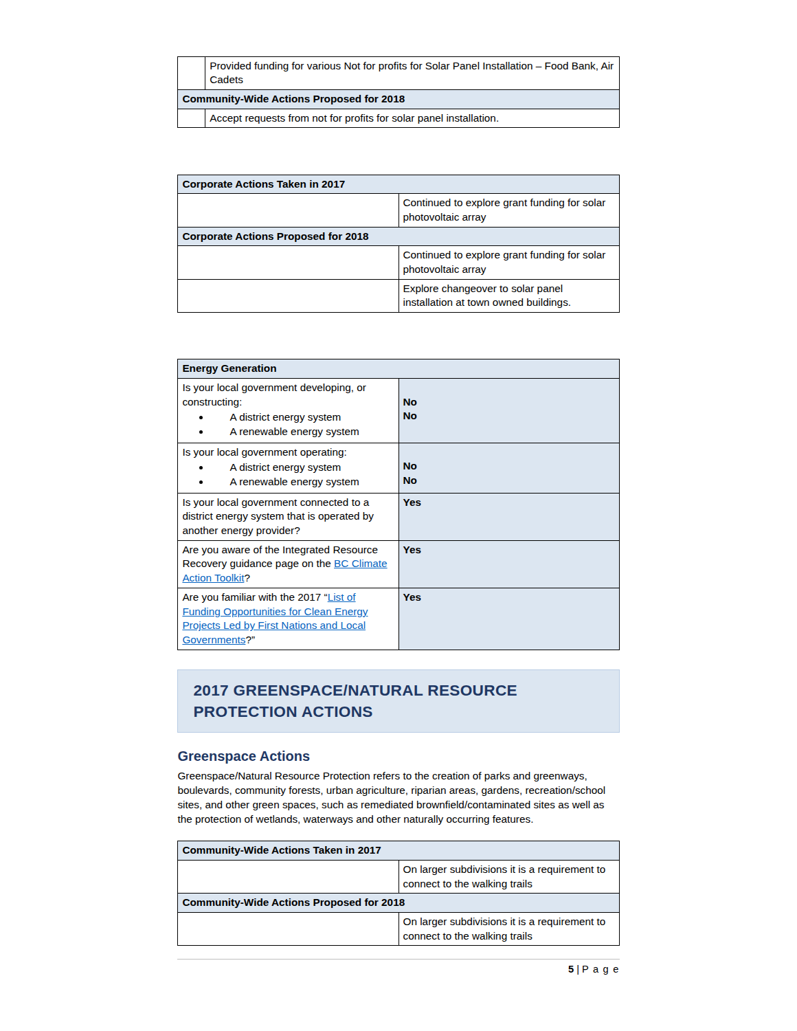| | Provided funding for various Not for profits for Solar Panel Installation – Food Bank, Air Cadets |
| Community-Wide Actions Proposed for 2018 |
| | Accept requests from not for profits for solar panel installation. |
| Corporate Actions Taken in 2017 |
| | Continued to explore grant funding for solar photovoltaic array |
| Corporate Actions Proposed for 2018 |
| | Continued to explore grant funding for solar photovoltaic array |
| | Explore changeover to solar panel installation at town owned buildings. |
| Energy Generation |
| Is your local government developing, or constructing: A district energy system A renewable energy system | No No |
| Is your local government operating: A district energy system A renewable energy system | No No |
| Is your local government connected to a district energy system that is operated by another energy provider? | Yes |
| Are you aware of the Integrated Resource Recovery guidance page on the BC Climate Action Toolkit ? | Yes |
| Are you familiar with the 2017 “ List of Funding Opportunities for Clean Energy Projects Led by First Nations and Local Governments ?” | Yes |
2017 GREENSPACE/NATURAL RESOURCE PROTECTION ACTIONS
Greenspace Actions
Greenspace/Natural Resource Protection refers to the creation of parks and greenways, boulevards, community forests, urban agriculture, riparian areas, gardens, recreation/school sites, and other green spaces, such as remediated brownfield/contaminated sites as well as the protection of wetlands, waterways and other naturally occurring features.
| Community-Wide Actions Taken in 2017 |
| | On larger subdivisions it is a requirement to connect to the walking trails |
| Community-Wide Actions Proposed for 2018 |
| | On larger subdivisions it is a requirement to connect to the walking trails |
5 | P a g e